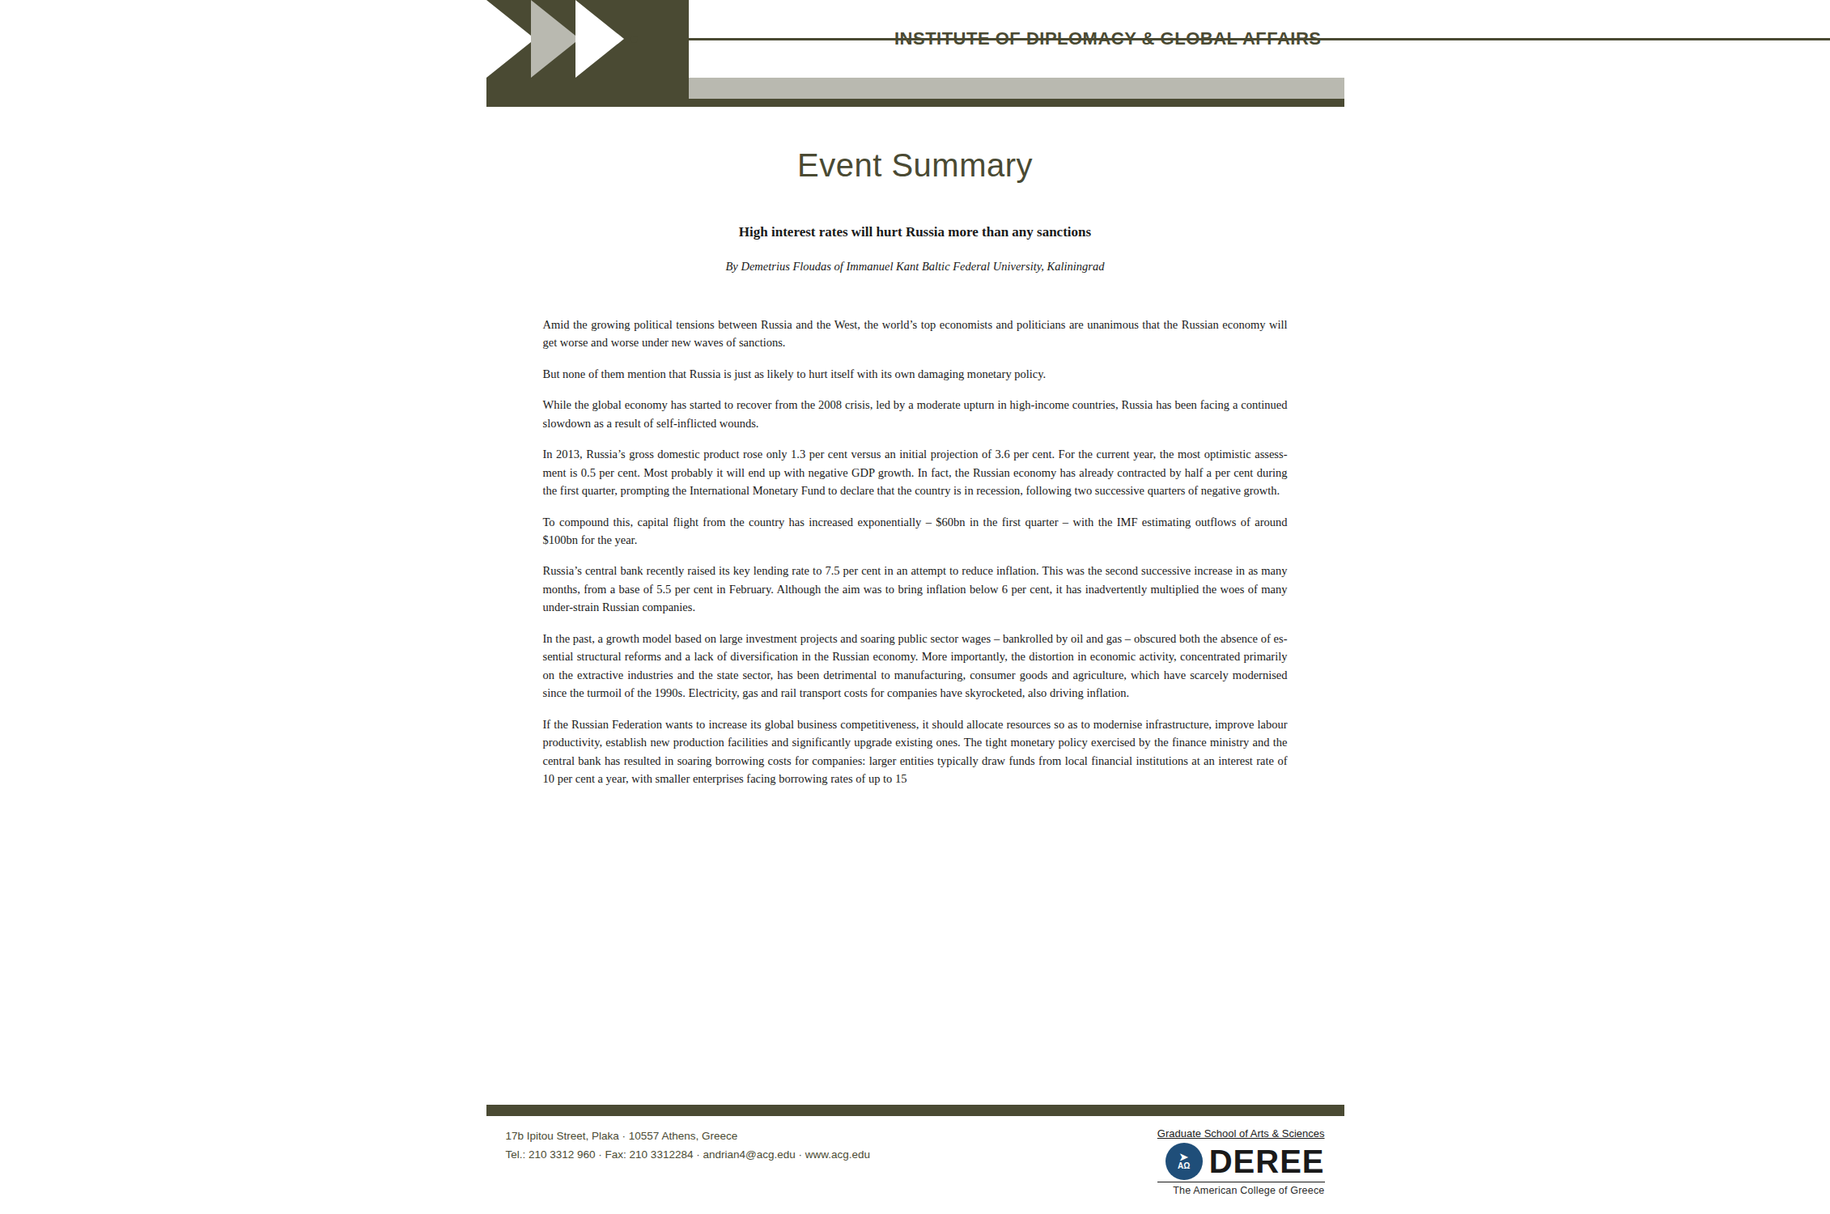Institute of Diplomacy & Global Affairs
Event Summary
High interest rates will hurt Russia more than any sanctions
By Demetrius Floudas of Immanuel Kant Baltic Federal University, Kaliningrad
Amid the growing political tensions between Russia and the West, the world’s top economists and politicians are unanimous that the Russian economy will get worse and worse under new waves of sanctions.
But none of them mention that Russia is just as likely to hurt itself with its own damaging monetary policy.
While the global economy has started to recover from the 2008 crisis, led by a moderate upturn in high-income countries, Russia has been facing a continued slowdown as a result of self-inflicted wounds.
In 2013, Russia’s gross domestic product rose only 1.3 per cent versus an initial projection of 3.6 per cent. For the current year, the most optimistic assessment is 0.5 per cent. Most probably it will end up with negative GDP growth. In fact, the Russian economy has already contracted by half a per cent during the first quarter, prompting the International Monetary Fund to declare that the country is in recession, following two successive quarters of negative growth.
To compound this, capital flight from the country has increased exponentially – $60bn in the first quarter – with the IMF estimating outflows of around $100bn for the year.
Russia’s central bank recently raised its key lending rate to 7.5 per cent in an attempt to reduce inflation. This was the second successive increase in as many months, from a base of 5.5 per cent in February. Although the aim was to bring inflation below 6 per cent, it has inadvertently multiplied the woes of many under-strain Russian companies.
In the past, a growth model based on large investment projects and soaring public sector wages – bankrolled by oil and gas – obscured both the absence of essential structural reforms and a lack of diversification in the Russian economy. More importantly, the distortion in economic activity, concentrated primarily on the extractive industries and the state sector, has been detrimental to manufacturing, consumer goods and agriculture, which have scarcely modernised since the turmoil of the 1990s. Electricity, gas and rail transport costs for companies have skyrocketed, also driving inflation.
If the Russian Federation wants to increase its global business competitiveness, it should allocate resources so as to modernise infrastructure, improve labour productivity, establish new production facilities and significantly upgrade existing ones. The tight monetary policy exercised by the finance ministry and the central bank has resulted in soaring borrowing costs for companies: larger entities typically draw funds from local financial institutions at an interest rate of 10 per cent a year, with smaller enterprises facing borrowing rates of up to 15
17b Ipitou Street, Plaka · 10557 Athens, Greece
Tel.: 210 3312 960 · Fax: 210 3312284 · andrian4@acg.edu · www.acg.edu
Graduate School of Arts & Sciences
➤ AΩ
DEREE
The American College of Greece